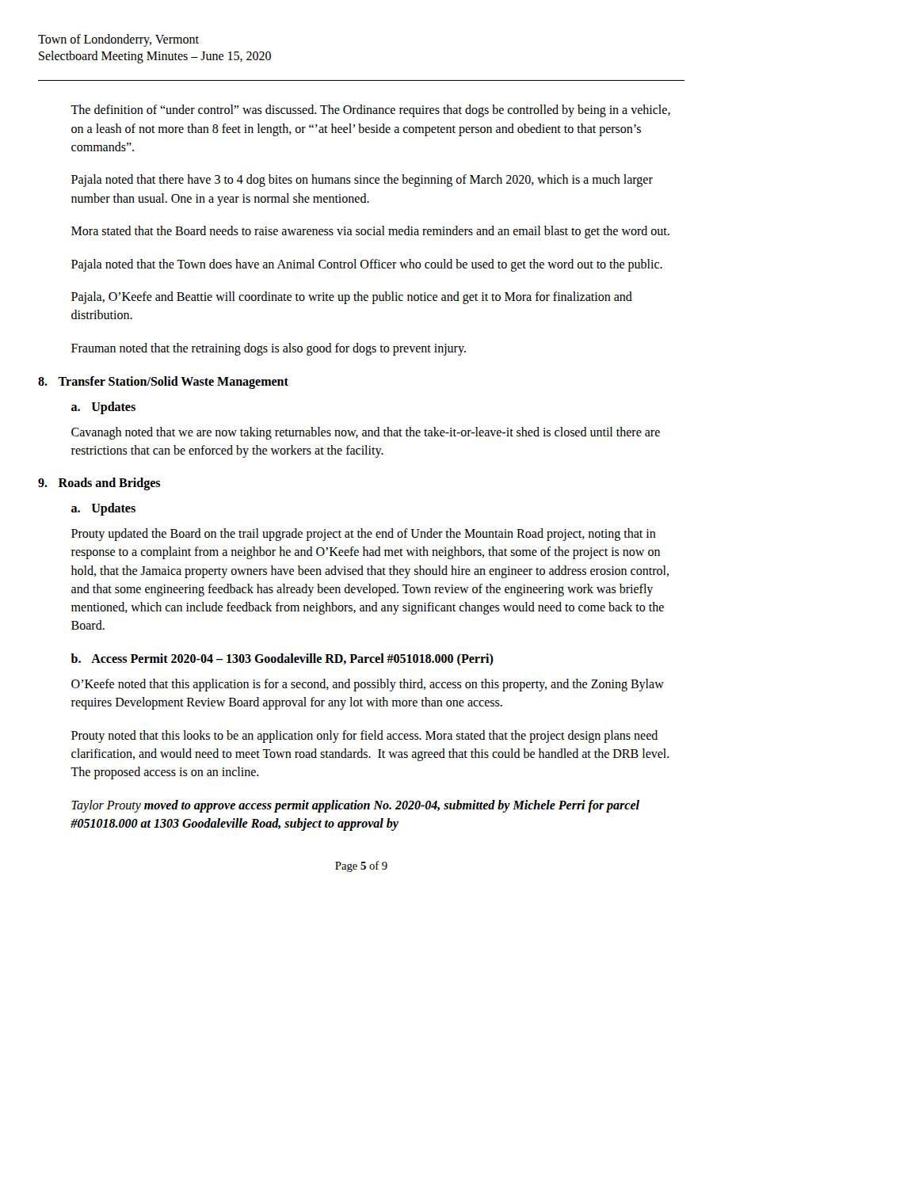Town of Londonderry, Vermont
Selectboard Meeting Minutes – June 15, 2020
The definition of “under control” was discussed. The Ordinance requires that dogs be controlled by being in a vehicle, on a leash of not more than 8 feet in length, or “’at heel’ beside a competent person and obedient to that person’s commands”.
Pajala noted that there have 3 to 4 dog bites on humans since the beginning of March 2020, which is a much larger number than usual. One in a year is normal she mentioned.
Mora stated that the Board needs to raise awareness via social media reminders and an email blast to get the word out.
Pajala noted that the Town does have an Animal Control Officer who could be used to get the word out to the public.
Pajala, O’Keefe and Beattie will coordinate to write up the public notice and get it to Mora for finalization and distribution.
Frauman noted that the retraining dogs is also good for dogs to prevent injury.
8. Transfer Station/Solid Waste Management
a. Updates
Cavanagh noted that we are now taking returnables now, and that the take-it-or-leave-it shed is closed until there are restrictions that can be enforced by the workers at the facility.
9. Roads and Bridges
a. Updates
Prouty updated the Board on the trail upgrade project at the end of Under the Mountain Road project, noting that in response to a complaint from a neighbor he and O’Keefe had met with neighbors, that some of the project is now on hold, that the Jamaica property owners have been advised that they should hire an engineer to address erosion control, and that some engineering feedback has already been developed. Town review of the engineering work was briefly mentioned, which can include feedback from neighbors, and any significant changes would need to come back to the Board.
b. Access Permit 2020-04 – 1303 Goodaleville RD, Parcel #051018.000 (Perri)
O’Keefe noted that this application is for a second, and possibly third, access on this property, and the Zoning Bylaw requires Development Review Board approval for any lot with more than one access.
Prouty noted that this looks to be an application only for field access. Mora stated that the project design plans need clarification, and would need to meet Town road standards. It was agreed that this could be handled at the DRB level. The proposed access is on an incline.
Taylor Prouty moved to approve access permit application No. 2020-04, submitted by Michele Perri for parcel #051018.000 at 1303 Goodaleville Road, subject to approval by
Page 5 of 9